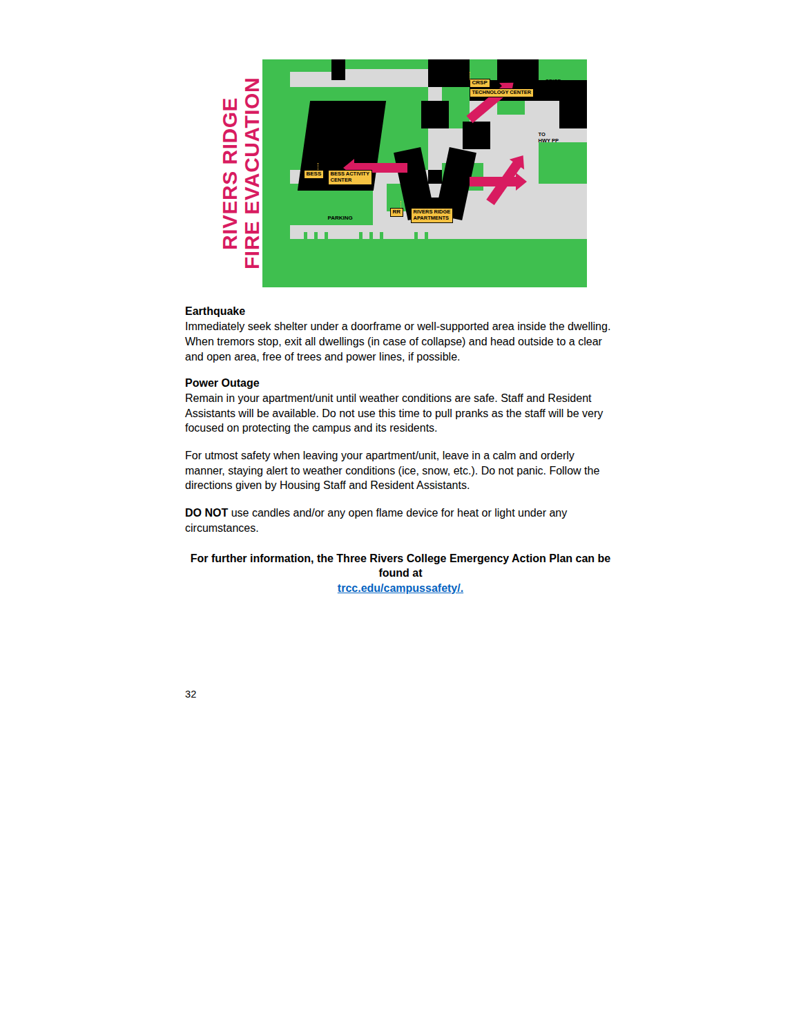RIVERS RIDGE
FIRE EVACUATION
CRSP
TECHNOLOGY CENTER
CRISP
TO
HWY PP
BESS
BESS ACTIVITY
CENTER
RR
RIVERS RIDGE
APARTMENTS
PARKING
Earthquake
Immediately seek shelter under a doorframe or well-supported area inside the dwelling. When tremors stop, exit all dwellings (in case of collapse) and head outside to a clear and open area, free of trees and power lines, if possible.
Power Outage
Remain in your apartment/unit until weather conditions are safe. Staff and Resident Assistants will be available. Do not use this time to pull pranks as the staff will be very focused on protecting the campus and its residents.
For utmost safety when leaving your apartment/unit, leave in a calm and orderly manner, staying alert to weather conditions (ice, snow, etc.). Do not panic. Follow the directions given by Housing Staff and Resident Assistants.
DO NOT use candles and/or any open flame device for heat or light under any circumstances.
For further information, the Three Rivers College Emergency Action Plan can be found at
trcc.edu/campussafety/.
32